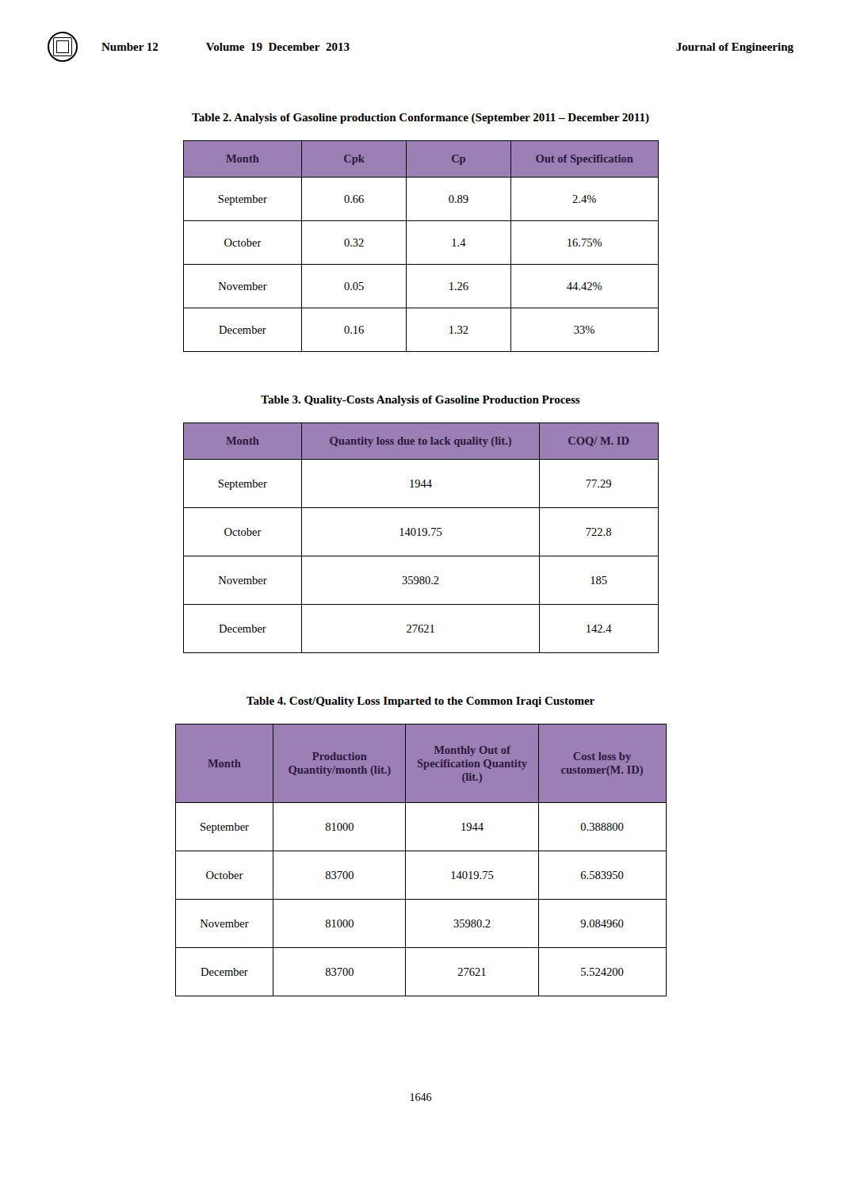Number 12 Volume 19 December 2013 Journal of Engineering
Table 2. Analysis of Gasoline production Conformance (September 2011 – December 2011)
| Month | Cpk | Cp | Out of Specification |
| --- | --- | --- | --- |
| September | 0.66 | 0.89 | 2.4% |
| October | 0.32 | 1.4 | 16.75% |
| November | 0.05 | 1.26 | 44.42% |
| December | 0.16 | 1.32 | 33% |
Table 3. Quality-Costs Analysis of Gasoline Production Process
| Month | Quantity loss due to lack quality (lit.) | COQ/ M. ID |
| --- | --- | --- |
| September | 1944 | 77.29 |
| October | 14019.75 | 722.8 |
| November | 35980.2 | 185 |
| December | 27621 | 142.4 |
Table 4. Cost/Quality Loss Imparted to the Common Iraqi Customer
| Month | Production Quantity/month (lit.) | Monthly Out of Specification Quantity (lit.) | Cost loss by customer(M. ID) |
| --- | --- | --- | --- |
| September | 81000 | 1944 | 0.388800 |
| October | 83700 | 14019.75 | 6.583950 |
| November | 81000 | 35980.2 | 9.084960 |
| December | 83700 | 27621 | 5.524200 |
1646